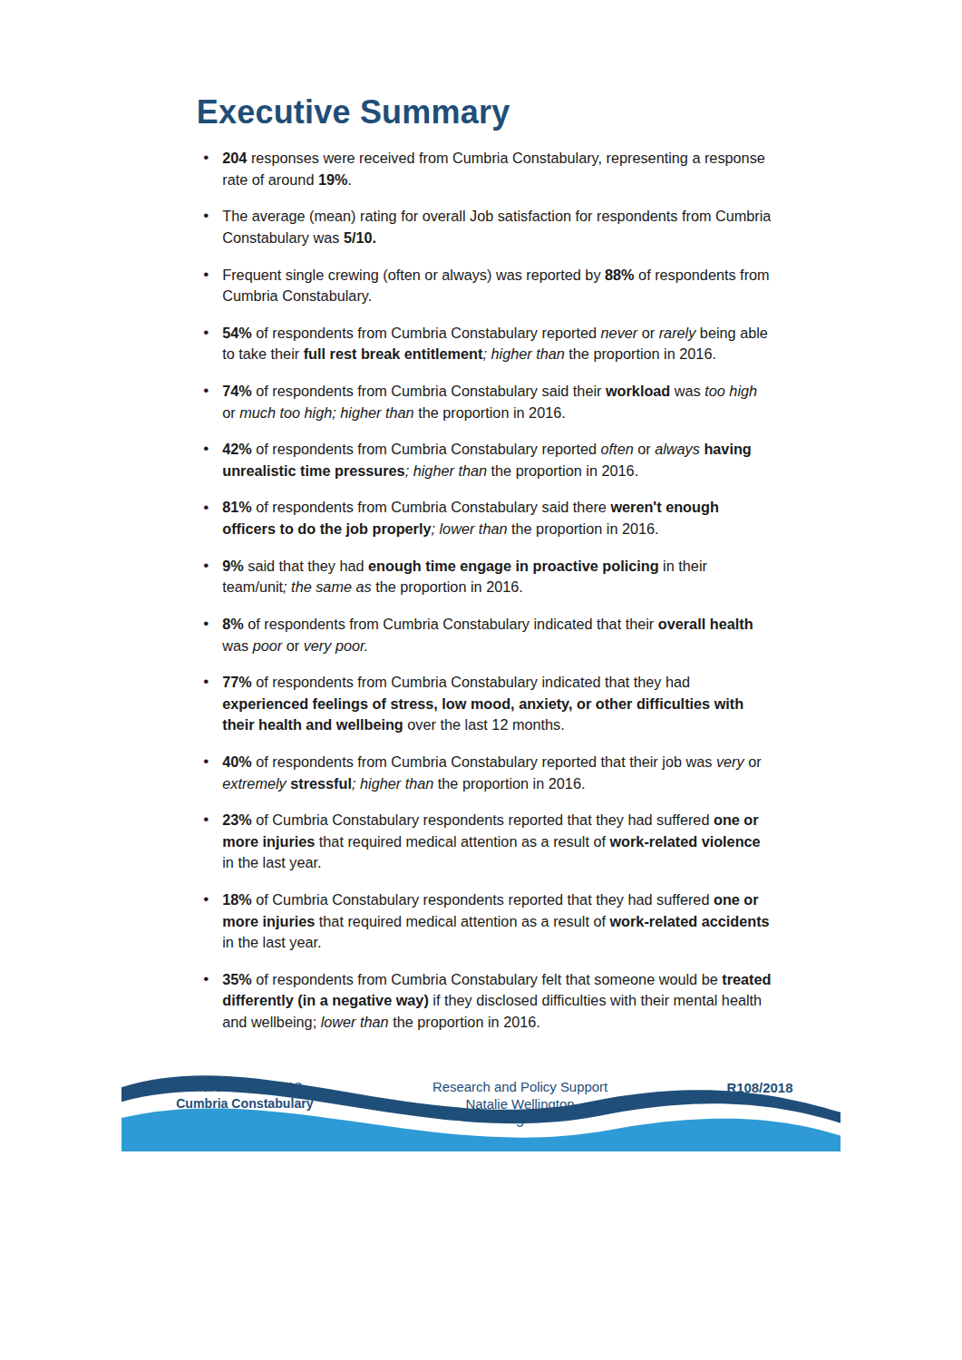Executive Summary
204 responses were received from Cumbria Constabulary, representing a response rate of around 19%.
The average (mean) rating for overall Job satisfaction for respondents from Cumbria Constabulary was 5/10.
Frequent single crewing (often or always) was reported by 88% of respondents from Cumbria Constabulary.
54% of respondents from Cumbria Constabulary reported never or rarely being able to take their full rest break entitlement; higher than the proportion in 2016.
74% of respondents from Cumbria Constabulary said their workload was too high or much too high; higher than the proportion in 2016.
42% of respondents from Cumbria Constabulary reported often or always having unrealistic time pressures; higher than the proportion in 2016.
81% of respondents from Cumbria Constabulary said there weren't enough officers to do the job properly; lower than the proportion in 2016.
9% said that they had enough time engage in proactive policing in their team/unit; the same as the proportion in 2016.
8% of respondents from Cumbria Constabulary indicated that their overall health was poor or very poor.
77% of respondents from Cumbria Constabulary indicated that they had experienced feelings of stress, low mood, anxiety, or other difficulties with their health and wellbeing over the last 12 months.
40% of respondents from Cumbria Constabulary reported that their job was very or extremely stressful; higher than the proportion in 2016.
23% of Cumbria Constabulary respondents reported that they had suffered one or more injuries that required medical attention as a result of work-related violence in the last year.
18% of Cumbria Constabulary respondents reported that they had suffered one or more injuries that required medical attention as a result of work-related accidents in the last year.
35% of respondents from Cumbria Constabulary felt that someone would be treated differently (in a negative way) if they disclosed difficulties with their mental health and wellbeing; lower than the proportion in 2016.
Welfare Survey 2018
Cumbria Constabulary
Research and Policy Support
Natalie Wellington
5
R108/2018